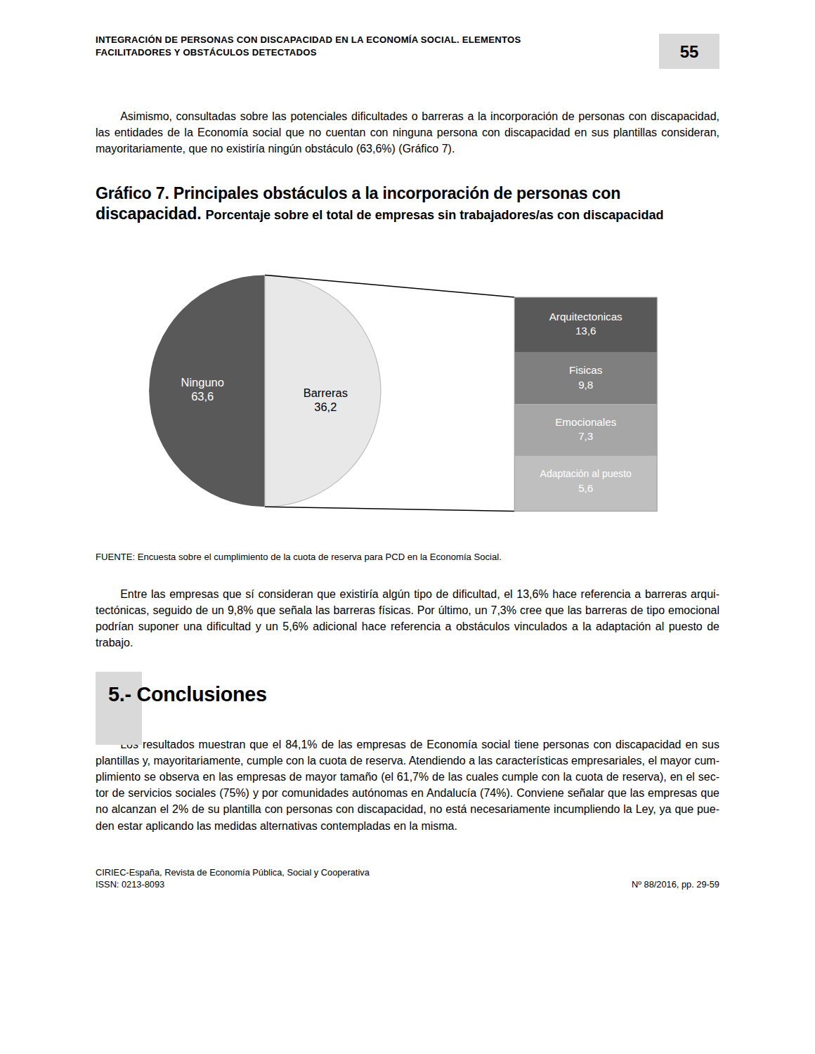Integración de personas con discapacidad en la economía social. Elementos facilitadores y obstáculos detectados
55
Asimismo, consultadas sobre las potenciales dificultades o barreras a la incorporación de personas con discapacidad, las entidades de la Economía social que no cuentan con ninguna persona con discapacidad en sus plantillas consideran, mayoritariamente, que no existiría ningún obstáculo (63,6%) (Gráfico 7).
Gráfico 7. Principales obstáculos a la incorporación de personas con discapacidad. Porcentaje sobre el total de empresas sin trabajadores/as con discapacidad
Ninguno 63,6 Barreras 36,2 Arquitectonicas 13,6 Fisicas 9,8 Emocionales 7,3 Adaptación al puesto 5,6
FUENTE: Encuesta sobre el cumplimiento de la cuota de reserva para PCD en la Economía Social.
Entre las empresas que sí consideran que existiría algún tipo de dificultad, el 13,6% hace referencia a barreras arquitectónicas, seguido de un 9,8% que señala las barreras físicas. Por último, un 7,3% cree que las barreras de tipo emocional podrían suponer una dificultad y un 5,6% adicional hace referencia a obstáculos vinculados a la adaptación al puesto de trabajo.
5.- Conclusiones
Los resultados muestran que el 84,1% de las empresas de Economía social tiene personas con discapacidad en sus plantillas y, mayoritariamente, cumple con la cuota de reserva. Atendiendo a las características empresariales, el mayor cumplimiento se observa en las empresas de mayor tamaño (el 61,7% de las cuales cumple con la cuota de reserva), en el sector de servicios sociales (75%) y por comunidades autónomas en Andalucía (74%). Conviene señalar que las empresas que no alcanzan el 2% de su plantilla con personas con discapacidad, no está necesariamente incumpliendo la Ley, ya que pueden estar aplicando las medidas alternativas contempladas en la misma.
CIRIEC-España, Revista de Economía Pública, Social y Cooperativa
ISSN: 0213-8093
Nº 88/2016, pp. 29-59